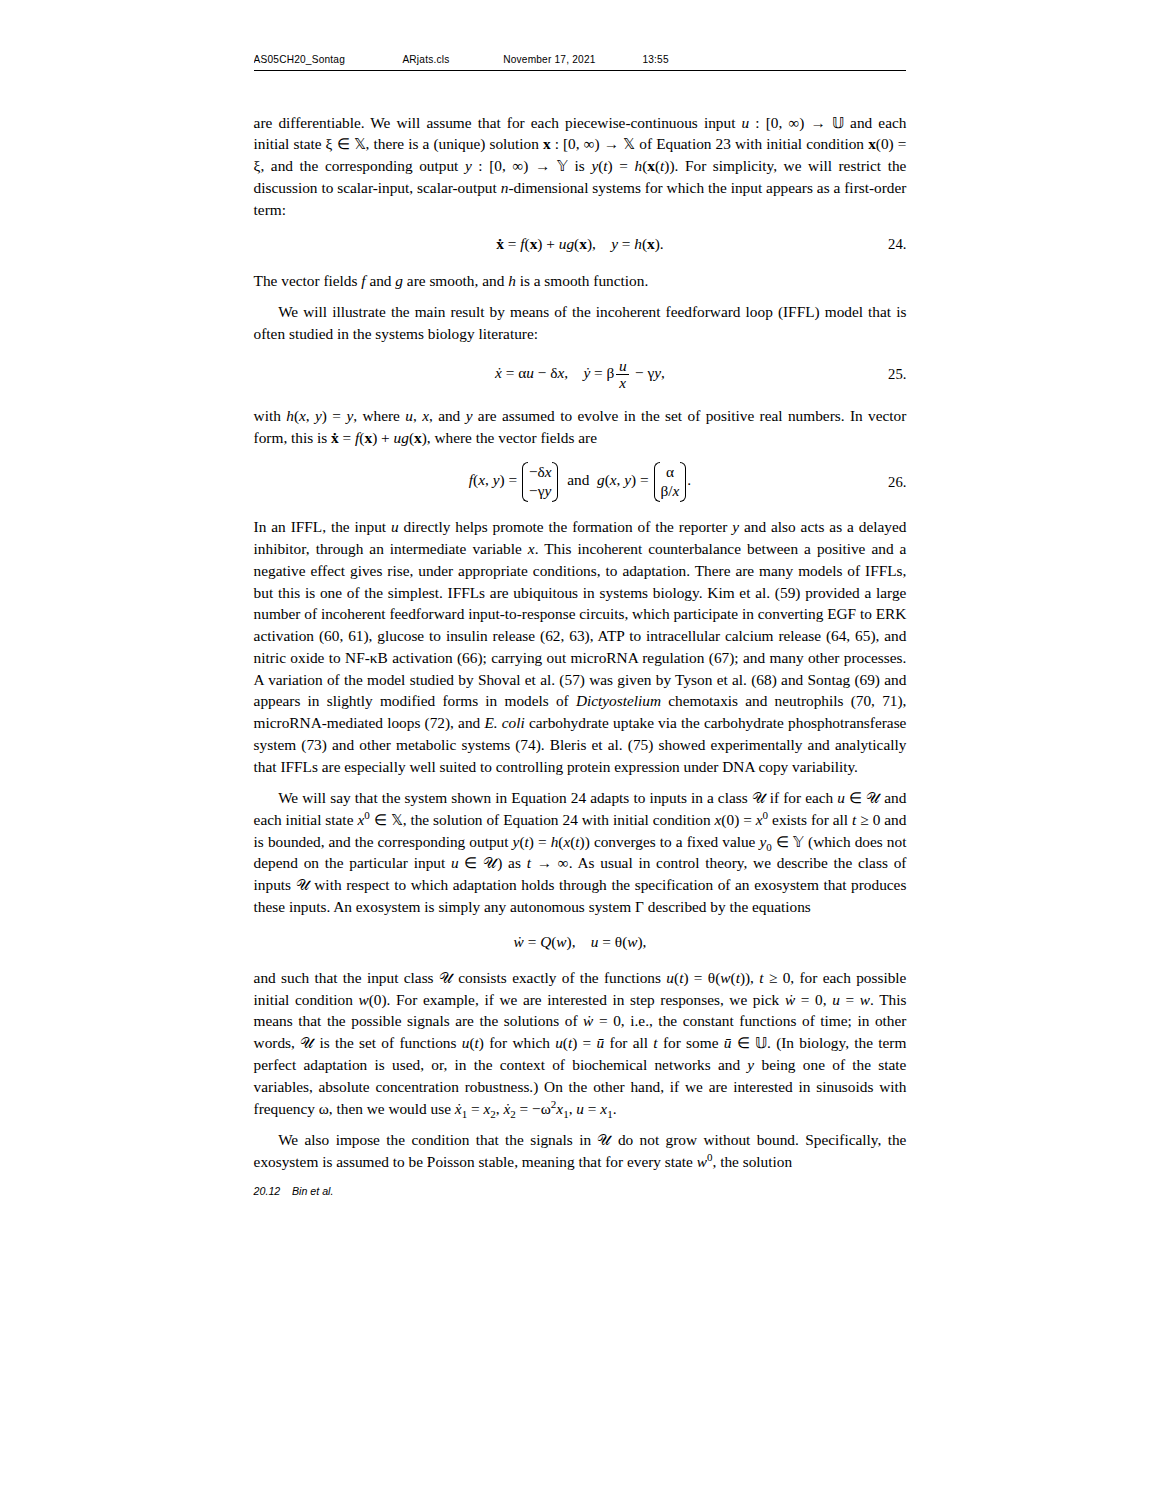AS05CH20_Sontag ARjats.cls November 17, 202113:55
are differentiable. We will assume that for each piecewise-continuous input u : [0, ∞) → 𝕌 and each initial state ξ ∈ 𝕏, there is a (unique) solution x : [0, ∞) → 𝕏 of Equation 23 with initial condition x(0) = ξ, and the corresponding output y : [0, ∞) → 𝕐 is y(t) = h(x(t)). For simplicity, we will restrict the discussion to scalar-input, scalar-output n-dimensional systems for which the input appears as a first-order term:
ẋ = f(x) + ug(x), y = h(x). 24.
The vector fields f and g are smooth, and h is a smooth function.
We will illustrate the main result by means of the incoherent feedforward loop (IFFL) model that is often studied in the systems biology literature:
ẋ = αu − δx, ẏ = βux − γy, 25.
with h(x, y) = y, where u, x, and y are assumed to evolve in the set of positive real numbers. In vector form, this is ẋ = f(x) + ug(x), where the vector fields are
f(x, y) = −δx−γy and g(x, y) = αβ/x. 26.
In an IFFL, the input u directly helps promote the formation of the reporter y and also acts as a delayed inhibitor, through an intermediate variable x. This incoherent counterbalance between a positive and a negative effect gives rise, under appropriate conditions, to adaptation. There are many models of IFFLs, but this is one of the simplest. IFFLs are ubiquitous in systems biology. Kim et al. (59) provided a large number of incoherent feedforward input-to-response circuits, which participate in converting EGF to ERK activation (60, 61), glucose to insulin release (62, 63), ATP to intracellular calcium release (64, 65), and nitric oxide to NF-κB activation (66); carrying out microRNA regulation (67); and many other processes. A variation of the model studied by Shoval et al. (57) was given by Tyson et al. (68) and Sontag (69) and appears in slightly modified forms in models of Dictyostelium chemotaxis and neutrophils (70, 71), microRNA-mediated loops (72), and E. coli carbohydrate uptake via the carbohydrate phosphotransferase system (73) and other metabolic systems (74). Bleris et al. (75) showed experimentally and analytically that IFFLs are especially well suited to controlling protein expression under DNA copy variability.
We will say that the system shown in Equation 24 adapts to inputs in a class 𝒰 if for each u ∈ 𝒰 and each initial state x0 ∈ 𝕏, the solution of Equation 24 with initial condition x(0) = x0 exists for all t ≥ 0 and is bounded, and the corresponding output y(t) = h(x(t)) converges to a fixed value y0 ∈ 𝕐 (which does not depend on the particular input u ∈ 𝒰) as t → ∞. As usual in control theory, we describe the class of inputs 𝒰 with respect to which adaptation holds through the specification of an exosystem that produces these inputs. An exosystem is simply any autonomous system Γ described by the equations
ẇ = Q(w), u = θ(w),
and such that the input class 𝒰 consists exactly of the functions u(t) = θ(w(t)), t ≥ 0, for each possible initial condition w(0). For example, if we are interested in step responses, we pick ẇ = 0, u = w. This means that the possible signals are the solutions of ẇ = 0, i.e., the constant functions of time; in other words, 𝒰 is the set of functions u(t) for which u(t) = ū for all t for some ū ∈ 𝕌. (In biology, the term perfect adaptation is used, or, in the context of biochemical networks and y being one of the state variables, absolute concentration robustness.) On the other hand, if we are interested in sinusoids with frequency ω, then we would use ẋ1 = x2, ẋ2 = −ω2x1, u = x1.
We also impose the condition that the signals in 𝒰 do not grow without bound. Specifically, the exosystem is assumed to be Poisson stable, meaning that for every state w0, the solution
20.12 Bin et al.